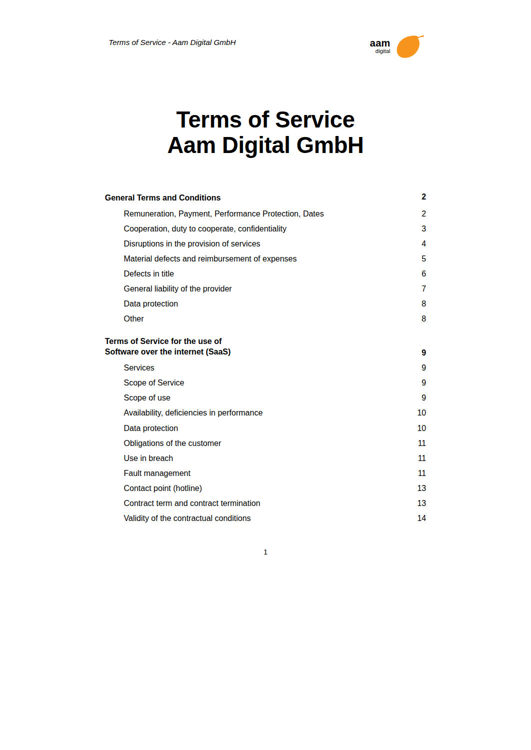Terms of Service - Aam Digital GmbH
aam digital
Terms of Service
Aam Digital GmbH
General Terms and Conditions 2
Remuneration, Payment, Performance Protection, Dates 2
Cooperation, duty to cooperate, confidentiality 3
Disruptions in the provision of services 4
Material defects and reimbursement of expenses 5
Defects in title 6
General liability of the provider 7
Data protection 8
Other 8
Terms of Service for the use of
Software over the internet (SaaS) 9
Services 9
Scope of Service 9
Scope of use 9
Availability, deficiencies in performance 10
Data protection 10
Obligations of the customer 11
Use in breach 11
Fault management 11
Contact point (hotline) 13
Contract term and contract termination 13
Validity of the contractual conditions 14
1